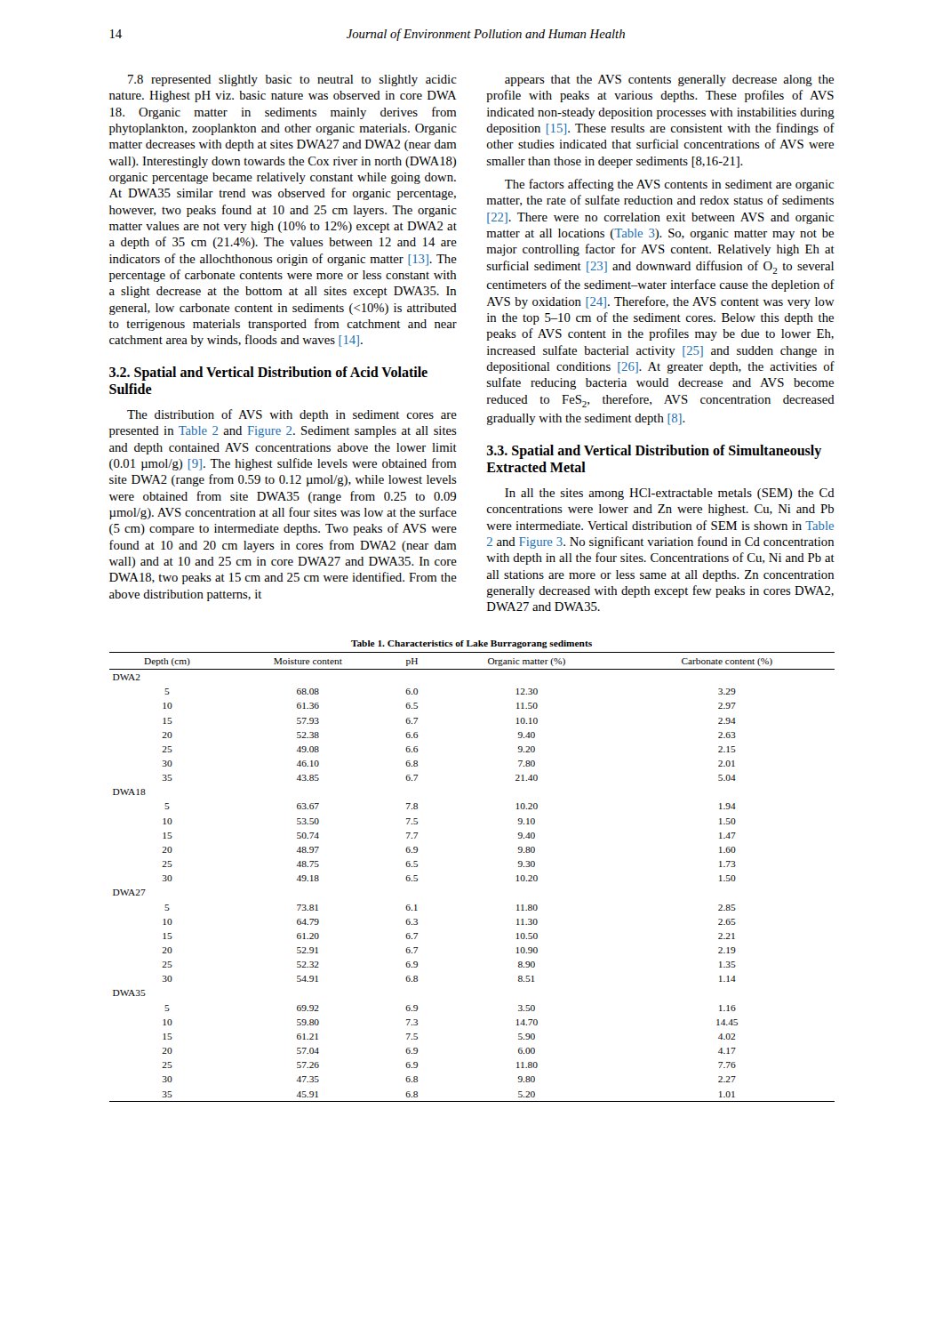14
Journal of Environment Pollution and Human Health
7.8 represented slightly basic to neutral to slightly acidic nature. Highest pH viz. basic nature was observed in core DWA 18. Organic matter in sediments mainly derives from phytoplankton, zooplankton and other organic materials. Organic matter decreases with depth at sites DWA27 and DWA2 (near dam wall). Interestingly down towards the Cox river in north (DWA18) organic percentage became relatively constant while going down. At DWA35 similar trend was observed for organic percentage, however, two peaks found at 10 and 25 cm layers. The organic matter values are not very high (10% to 12%) except at DWA2 at a depth of 35 cm (21.4%). The values between 12 and 14 are indicators of the allochthonous origin of organic matter [13]. The percentage of carbonate contents were more or less constant with a slight decrease at the bottom at all sites except DWA35. In general, low carbonate content in sediments (<10%) is attributed to terrigenous materials transported from catchment and near catchment area by winds, floods and waves [14].
3.2. Spatial and Vertical Distribution of Acid Volatile Sulfide
The distribution of AVS with depth in sediment cores are presented in Table 2 and Figure 2. Sediment samples at all sites and depth contained AVS concentrations above the lower limit (0.01 µmol/g) [9]. The highest sulfide levels were obtained from site DWA2 (range from 0.59 to 0.12 µmol/g), while lowest levels were obtained from site DWA35 (range from 0.25 to 0.09 µmol/g). AVS concentration at all four sites was low at the surface (5 cm) compare to intermediate depths. Two peaks of AVS were found at 10 and 20 cm layers in cores from DWA2 (near dam wall) and at 10 and 25 cm in core DWA27 and DWA35. In core DWA18, two peaks at 15 cm and 25 cm were identified. From the above distribution patterns, it
appears that the AVS contents generally decrease along the profile with peaks at various depths. These profiles of AVS indicated non-steady deposition processes with instabilities during deposition [15]. These results are consistent with the findings of other studies indicated that surficial concentrations of AVS were smaller than those in deeper sediments [8,16-21].
The factors affecting the AVS contents in sediment are organic matter, the rate of sulfate reduction and redox status of sediments [22]. There were no correlation exit between AVS and organic matter at all locations (Table 3). So, organic matter may not be major controlling factor for AVS content. Relatively high Eh at surficial sediment [23] and downward diffusion of O2 to several centimeters of the sediment–water interface cause the depletion of AVS by oxidation [24]. Therefore, the AVS content was very low in the top 5–10 cm of the sediment cores. Below this depth the peaks of AVS content in the profiles may be due to lower Eh, increased sulfate bacterial activity [25] and sudden change in depositional conditions [26]. At greater depth, the activities of sulfate reducing bacteria would decrease and AVS become reduced to FeS2, therefore, AVS concentration decreased gradually with the sediment depth [8].
3.3. Spatial and Vertical Distribution of Simultaneously Extracted Metal
In all the sites among HCl-extractable metals (SEM) the Cd concentrations were lower and Zn were highest. Cu, Ni and Pb were intermediate. Vertical distribution of SEM is shown in Table 2 and Figure 3. No significant variation found in Cd concentration with depth in all the four sites. Concentrations of Cu, Ni and Pb at all stations are more or less same at all depths. Zn concentration generally decreased with depth except few peaks in cores DWA2, DWA27 and DWA35.
Table 1. Characteristics of Lake Burragorang sediments
| Depth (cm) | Moisture content | pH | Organic matter (%) | Carbonate content (%) |
| --- | --- | --- | --- | --- |
| DWA2 | | | | |
| 5 | 68.08 | 6.0 | 12.30 | 3.29 |
| 10 | 61.36 | 6.5 | 11.50 | 2.97 |
| 15 | 57.93 | 6.7 | 10.10 | 2.94 |
| 20 | 52.38 | 6.6 | 9.40 | 2.63 |
| 25 | 49.08 | 6.6 | 9.20 | 2.15 |
| 30 | 46.10 | 6.8 | 7.80 | 2.01 |
| 35 | 43.85 | 6.7 | 21.40 | 5.04 |
| DWA18 | | | | |
| 5 | 63.67 | 7.8 | 10.20 | 1.94 |
| 10 | 53.50 | 7.5 | 9.10 | 1.50 |
| 15 | 50.74 | 7.7 | 9.40 | 1.47 |
| 20 | 48.97 | 6.9 | 9.80 | 1.60 |
| 25 | 48.75 | 6.5 | 9.30 | 1.73 |
| 30 | 49.18 | 6.5 | 10.20 | 1.50 |
| DWA27 | | | | |
| 5 | 73.81 | 6.1 | 11.80 | 2.85 |
| 10 | 64.79 | 6.3 | 11.30 | 2.65 |
| 15 | 61.20 | 6.7 | 10.50 | 2.21 |
| 20 | 52.91 | 6.7 | 10.90 | 2.19 |
| 25 | 52.32 | 6.9 | 8.90 | 1.35 |
| 30 | 54.91 | 6.8 | 8.51 | 1.14 |
| DWA35 | | | | |
| 5 | 69.92 | 6.9 | 3.50 | 1.16 |
| 10 | 59.80 | 7.3 | 14.70 | 14.45 |
| 15 | 61.21 | 7.5 | 5.90 | 4.02 |
| 20 | 57.04 | 6.9 | 6.00 | 4.17 |
| 25 | 57.26 | 6.9 | 11.80 | 7.76 |
| 30 | 47.35 | 6.8 | 9.80 | 2.27 |
| 35 | 45.91 | 6.8 | 5.20 | 1.01 |